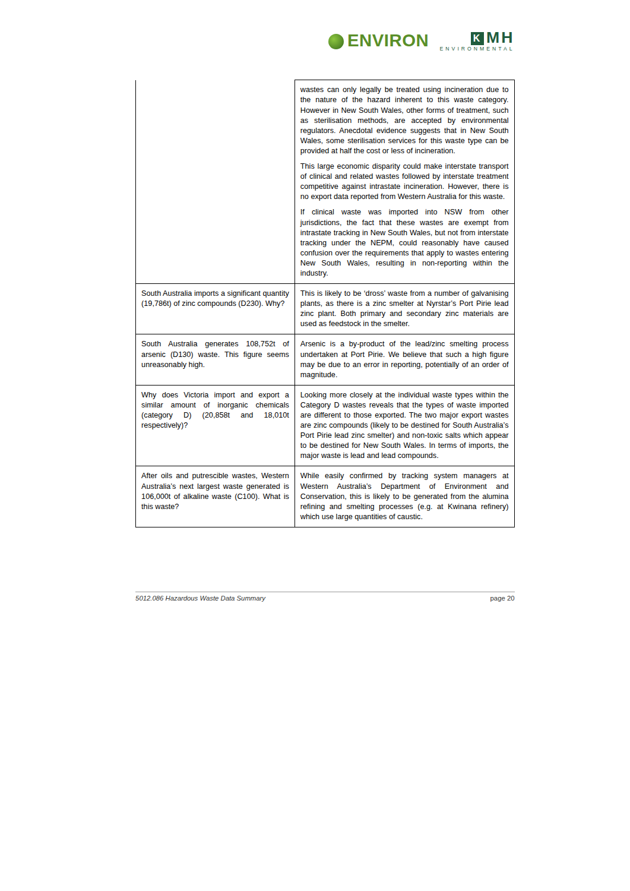ENVIRON KMHENVIRONMENTAL
| | wastes can only legally be treated using incineration due to the nature of the hazard inherent to this waste category. However in New South Wales, other forms of treatment, such as sterilisation methods, are accepted by environmental regulators. Anecdotal evidence suggests that in New South Wales, some sterilisation services for this waste type can be provided at half the cost or less of incineration. This large economic disparity could make interstate transport of clinical and related wastes followed by interstate treatment competitive against intrastate incineration. However, there is no export data reported from Western Australia for this waste. If clinical waste was imported into NSW from other jurisdictions, the fact that these wastes are exempt from intrastate tracking in New South Wales, but not from interstate tracking under the NEPM, could reasonably have caused confusion over the requirements that apply to wastes entering New South Wales, resulting in non-reporting within the industry. |
| South Australia imports a significant quantity (19,786t) of zinc compounds (D230). Why? | This is likely to be ‘dross’ waste from a number of galvanising plants, as there is a zinc smelter at Nyrstar’s Port Pirie lead zinc plant. Both primary and secondary zinc materials are used as feedstock in the smelter. |
| South Australia generates 108,752t of arsenic (D130) waste. This figure seems unreasonably high. | Arsenic is a by-product of the lead/zinc smelting process undertaken at Port Pirie. We believe that such a high figure may be due to an error in reporting, potentially of an order of magnitude. |
| Why does Victoria import and export a similar amount of inorganic chemicals (category D) (20,858t and 18,010t respectively)? | Looking more closely at the individual waste types within the Category D wastes reveals that the types of waste imported are different to those exported. The two major export wastes are zinc compounds (likely to be destined for South Australia’s Port Pirie lead zinc smelter) and non-toxic salts which appear to be destined for New South Wales. In terms of imports, the major waste is lead and lead compounds. |
| After oils and putrescible wastes, Western Australia’s next largest waste generated is 106,000t of alkaline waste (C100). What is this waste? | While easily confirmed by tracking system managers at Western Australia’s Department of Environment and Conservation, this is likely to be generated from the alumina refining and smelting processes (e.g. at Kwinana refinery) which use large quantities of caustic. |
5012.086 Hazardous Waste Data Summary page 20